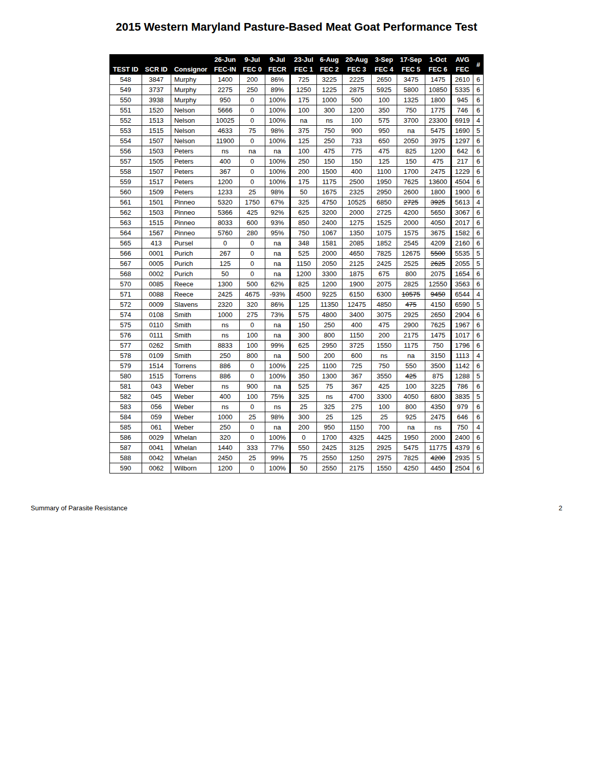2015 Western Maryland Pasture-Based Meat Goat Performance Test
| | | | 26-Jun | 9-Jul | 9-Jul | 23-Jul | 6-Aug | 20-Aug | 3-Sep | 17-Sep | 1-Oct | AVG | # |
| --- | --- | --- | --- | --- | --- | --- | --- | --- | --- | --- | --- | --- | --- |
| TEST ID | SCR ID | Consignor | FEC-IN | FEC 0 | FECR | FEC 1 | FEC 2 | FEC 3 | FEC 4 | FEC 5 | FEC 6 | FEC |
| 548 | 3847 | Murphy | 1400 | 200 | 86% | 725 | 3225 | 2225 | 2650 | 3475 | 1475 | 2610 | 6 |
| 549 | 3737 | Murphy | 2275 | 250 | 89% | 1250 | 1225 | 2875 | 5925 | 5800 | 10850 | 5335 | 6 |
| 550 | 3938 | Murphy | 950 | 0 | 100% | 175 | 1000 | 500 | 100 | 1325 | 1800 | 945 | 6 |
| 551 | 1520 | Nelson | 5666 | 0 | 100% | 100 | 300 | 1200 | 350 | 750 | 1775 | 746 | 6 |
| 552 | 1513 | Nelson | 10025 | 0 | 100% | na | ns | 100 | 575 | 3700 | 23300 | 6919 | 4 |
| 553 | 1515 | Nelson | 4633 | 75 | 98% | 375 | 750 | 900 | 950 | na | 5475 | 1690 | 5 |
| 554 | 1507 | Nelson | 11900 | 0 | 100% | 125 | 250 | 733 | 650 | 2050 | 3975 | 1297 | 6 |
| 556 | 1503 | Peters | ns | na | na | 100 | 475 | 775 | 475 | 825 | 1200 | 642 | 6 |
| 557 | 1505 | Peters | 400 | 0 | 100% | 250 | 150 | 150 | 125 | 150 | 475 | 217 | 6 |
| 558 | 1507 | Peters | 367 | 0 | 100% | 200 | 1500 | 400 | 1100 | 1700 | 2475 | 1229 | 6 |
| 559 | 1517 | Peters | 1200 | 0 | 100% | 175 | 1175 | 2500 | 1950 | 7625 | 13600 | 4504 | 6 |
| 560 | 1509 | Peters | 1233 | 25 | 98% | 50 | 1675 | 2325 | 2950 | 2600 | 1800 | 1900 | 6 |
| 561 | 1501 | Pinneo | 5320 | 1750 | 67% | 325 | 4750 | 10525 | 6850 | 2725 | 3925 | 5613 | 4 |
| 562 | 1503 | Pinneo | 5366 | 425 | 92% | 625 | 3200 | 2000 | 2725 | 4200 | 5650 | 3067 | 6 |
| 563 | 1515 | Pinneo | 8033 | 600 | 93% | 850 | 2400 | 1275 | 1525 | 2000 | 4050 | 2017 | 6 |
| 564 | 1567 | Pinneo | 5760 | 280 | 95% | 750 | 1067 | 1350 | 1075 | 1575 | 3675 | 1582 | 6 |
| 565 | 413 | Pursel | 0 | 0 | na | 348 | 1581 | 2085 | 1852 | 2545 | 4209 | 2160 | 6 |
| 566 | 0001 | Purich | 267 | 0 | na | 525 | 2000 | 4650 | 7825 | 12675 | 5500 | 5535 | 5 |
| 567 | 0005 | Purich | 125 | 0 | na | 1150 | 2050 | 2125 | 2425 | 2525 | 2625 | 2055 | 5 |
| 568 | 0002 | Purich | 50 | 0 | na | 1200 | 3300 | 1875 | 675 | 800 | 2075 | 1654 | 6 |
| 570 | 0085 | Reece | 1300 | 500 | 62% | 825 | 1200 | 1900 | 2075 | 2825 | 12550 | 3563 | 6 |
| 571 | 0088 | Reece | 2425 | 4675 | -93% | 4500 | 9225 | 6150 | 6300 | 10575 | 9450 | 6544 | 4 |
| 572 | 0009 | Slavens | 2320 | 320 | 86% | 125 | 11350 | 12475 | 4850 | 475 | 4150 | 6590 | 5 |
| 574 | 0108 | Smith | 1000 | 275 | 73% | 575 | 4800 | 3400 | 3075 | 2925 | 2650 | 2904 | 6 |
| 575 | 0110 | Smith | ns | 0 | na | 150 | 250 | 400 | 475 | 2900 | 7625 | 1967 | 6 |
| 576 | 0111 | Smith | ns | 100 | na | 300 | 800 | 1150 | 200 | 2175 | 1475 | 1017 | 6 |
| 577 | 0262 | Smith | 8833 | 100 | 99% | 625 | 2950 | 3725 | 1550 | 1175 | 750 | 1796 | 6 |
| 578 | 0109 | Smith | 250 | 800 | na | 500 | 200 | 600 | ns | na | 3150 | 1113 | 4 |
| 579 | 1514 | Torrens | 886 | 0 | 100% | 225 | 1100 | 725 | 750 | 550 | 3500 | 1142 | 6 |
| 580 | 1515 | Torrens | 886 | 0 | 100% | 350 | 1300 | 367 | 3550 | 425 | 875 | 1288 | 5 |
| 581 | 043 | Weber | ns | 900 | na | 525 | 75 | 367 | 425 | 100 | 3225 | 786 | 6 |
| 582 | 045 | Weber | 400 | 100 | 75% | 325 | ns | 4700 | 3300 | 4050 | 6800 | 3835 | 5 |
| 583 | 056 | Weber | ns | 0 | ns | 25 | 325 | 275 | 100 | 800 | 4350 | 979 | 6 |
| 584 | 059 | Weber | 1000 | 25 | 98% | 300 | 25 | 125 | 25 | 925 | 2475 | 646 | 6 |
| 585 | 061 | Weber | 250 | 0 | na | 200 | 950 | 1150 | 700 | na | ns | 750 | 4 |
| 586 | 0029 | Whelan | 320 | 0 | 100% | 0 | 1700 | 4325 | 4425 | 1950 | 2000 | 2400 | 6 |
| 587 | 0041 | Whelan | 1440 | 333 | 77% | 550 | 2425 | 3125 | 2925 | 5475 | 11775 | 4379 | 6 |
| 588 | 0042 | Whelan | 2450 | 25 | 99% | 75 | 2550 | 1250 | 2975 | 7825 | 4200 | 2935 | 5 |
| 590 | 0062 | Wilborn | 1200 | 0 | 100% | 50 | 2550 | 2175 | 1550 | 4250 | 4450 | 2504 | 6 |
Summary of Parasite Resistance 2